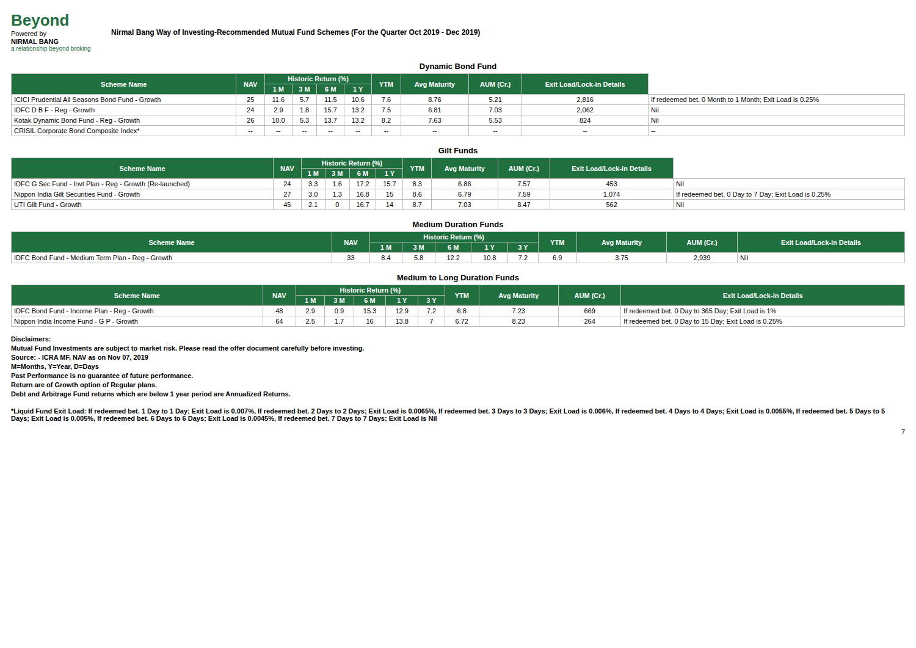Beyond
Powered by
NIRMAL BANG
a relationship beyond broking
Nirmal Bang Way of Investing-Recommended Mutual Fund Schemes (For the Quarter Oct 2019 - Dec 2019)
Dynamic Bond Fund
| Scheme Name | NAV | Historic Return (%) | YTM | Avg Maturity | AUM (Cr.) | Exit Load/Lock-in Details |
| --- | --- | --- | --- | --- | --- | --- |
| 1 M | 3 M | 6 M | 1 Y |
| ICICI Prudential All Seasons Bond Fund - Growth | 25 | 11.6 | 5.7 | 11.5 | 10.6 | 7.6 | 8.76 | 5.21 | 2,816 | If redeemed bet. 0 Month to 1 Month; Exit Load is 0.25% |
| IDFC D B F - Reg - Growth | 24 | 2.9 | 1.8 | 15.7 | 13.2 | 7.5 | 6.81 | 7.03 | 2,062 | Nil |
| Kotak Dynamic Bond Fund - Reg - Growth | 26 | 10.0 | 5.3 | 13.7 | 13.2 | 8.2 | 7.63 | 5.53 | 824 | Nil |
| CRISIL Corporate Bond Composite Index* | -- | -- | -- | -- | -- | -- | -- | -- | -- | -- |
Gilt Funds
| Scheme Name | NAV | Historic Return (%) | YTM | Avg Maturity | AUM (Cr.) | Exit Load/Lock-in Details |
| --- | --- | --- | --- | --- | --- | --- |
| 1 M | 3 M | 6 M | 1 Y |
| IDFC G Sec Fund - Invt Plan - Reg - Growth (Re-launched) | 24 | 3.3 | 1.6 | 17.2 | 15.7 | 8.3 | 6.86 | 7.57 | 453 | Nil |
| Nippon India Gilt Securities Fund - Growth | 27 | 3.0 | 1.3 | 16.8 | 15 | 8.6 | 6.79 | 7.59 | 1,074 | If redeemed bet. 0 Day to 7 Day; Exit Load is 0.25% |
| UTI Gilt Fund - Growth | 45 | 2.1 | 0 | 16.7 | 14 | 8.7 | 7.03 | 8.47 | 562 | Nil |
Medium Duration Funds
| Scheme Name | NAV | Historic Return (%) | YTM | Avg Maturity | AUM (Cr.) | Exit Load/Lock-in Details |
| --- | --- | --- | --- | --- | --- | --- |
| 1 M | 3 M | 6 M | 1 Y | 3 Y |
| IDFC Bond Fund - Medium Term Plan - Reg - Growth | 33 | 8.4 | 5.8 | 12.2 | 10.8 | 7.2 | 6.9 | 3.75 | 2,939 | Nil |
Medium to Long Duration Funds
| Scheme Name | NAV | Historic Return (%) | YTM | Avg Maturity | AUM (Cr.) | Exit Load/Lock-in Details |
| --- | --- | --- | --- | --- | --- | --- |
| 1 M | 3 M | 6 M | 1 Y | 3 Y |
| IDFC Bond Fund - Income Plan - Reg - Growth | 48 | 2.9 | 0.9 | 15.3 | 12.9 | 7.2 | 6.8 | 7.23 | 669 | If redeemed bet. 0 Day to 365 Day; Exit Load is 1% |
| Nippon India Income Fund - G P - Growth | 64 | 2.5 | 1.7 | 16 | 13.8 | 7 | 6.72 | 8.23 | 264 | If redeemed bet. 0 Day to 15 Day; Exit Load is 0.25% |
Disclaimers:
Mutual Fund Investments are subject to market risk. Please read the offer document carefully before investing.
Source: - ICRA MF, NAV as on Nov 07, 2019
M=Months, Y=Year, D=Days
Past Performance is no guarantee of future performance.
Return are of Growth option of Regular plans.
Debt and Arbitrage Fund returns which are below 1 year period are Annualized Returns.
*Liquid Fund Exit Load: If redeemed bet. 1 Day to 1 Day; Exit Load is 0.007%, If redeemed bet. 2 Days to 2 Days; Exit Load is 0.0065%, If redeemed bet. 3 Days to 3 Days; Exit Load is 0.006%, If redeemed bet. 4 Days to 4 Days; Exit Load is 0.0055%, If redeemed bet. 5 Days to 5 Days; Exit Load is 0.005%, If redeemed bet. 6 Days to 6 Days; Exit Load is 0.0045%, If redeemed bet. 7 Days to 7 Days; Exit Load is Nil
7